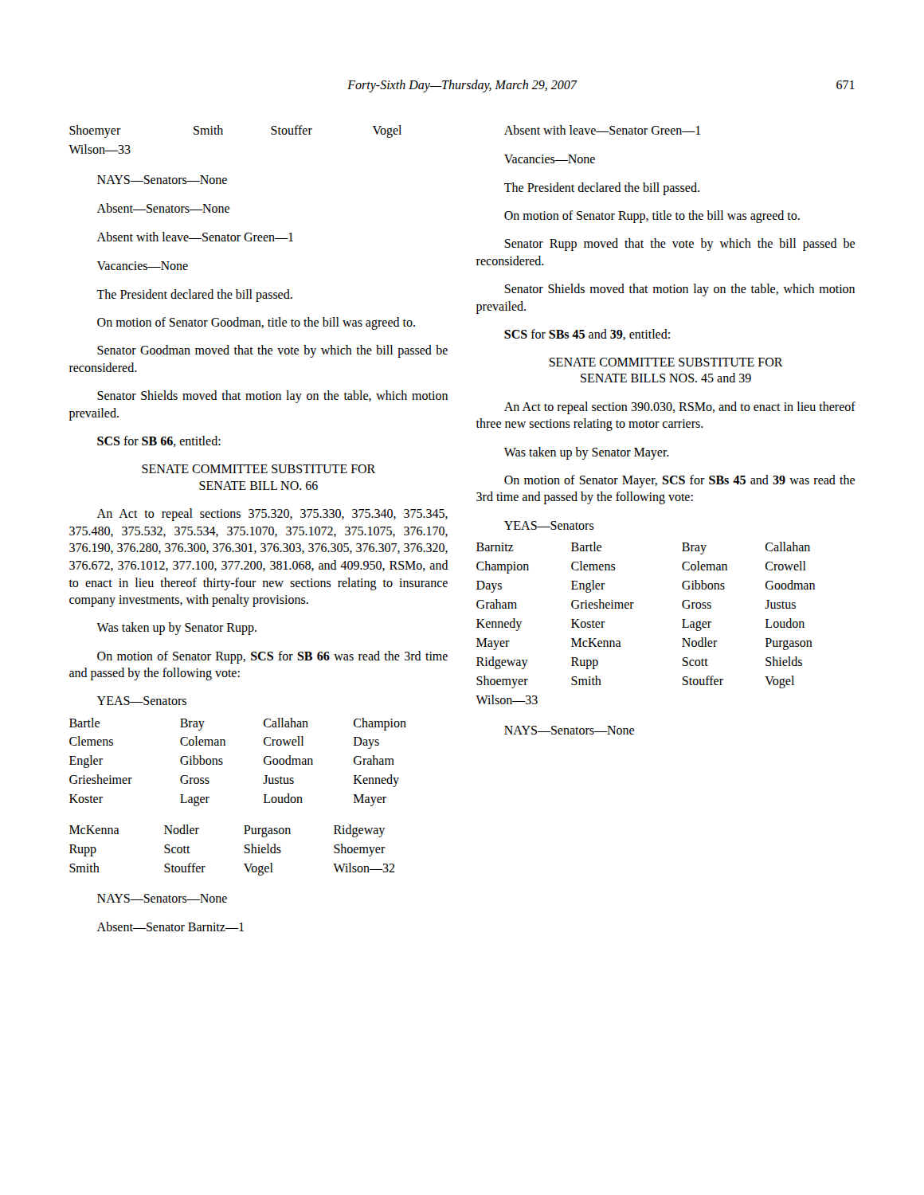Forty-Sixth Day—Thursday, March 29, 2007 671
| Shoemyer | Smith | Stouffer | Vogel |
| Wilson—33 |
NAYS—Senators—None
Absent—Senators—None
Absent with leave—Senator Green—1
Vacancies—None
The President declared the bill passed.
On motion of Senator Goodman, title to the bill was agreed to.
Senator Goodman moved that the vote by which the bill passed be reconsidered.
Senator Shields moved that motion lay on the table, which motion prevailed.
SCS for SB 66, entitled:
SENATE COMMITTEE SUBSTITUTE FOR
SENATE BILL NO. 66
An Act to repeal sections 375.320, 375.330, 375.340, 375.345, 375.480, 375.532, 375.534, 375.1070, 375.1072, 375.1075, 376.170, 376.190, 376.280, 376.300, 376.301, 376.303, 376.305, 376.307, 376.320, 376.672, 376.1012, 377.100, 377.200, 381.068, and 409.950, RSMo, and to enact in lieu thereof thirty-four new sections relating to insurance company investments, with penalty provisions.
Was taken up by Senator Rupp.
On motion of Senator Rupp, SCS for SB 66 was read the 3rd time and passed by the following vote:
YEAS—Senators
| Bartle | Bray | Callahan | Champion |
| Clemens | Coleman | Crowell | Days |
| Engler | Gibbons | Goodman | Graham |
| Griesheimer | Gross | Justus | Kennedy |
| Koster | Lager | Loudon | Mayer |
| McKenna | Nodler | Purgason | Ridgeway |
| Rupp | Scott | Shields | Shoemyer |
| Smith | Stouffer | Vogel | Wilson—32 |
NAYS—Senators—None
Absent—Senator Barnitz—1
Absent with leave—Senator Green—1
Vacancies—None
The President declared the bill passed.
On motion of Senator Rupp, title to the bill was agreed to.
Senator Rupp moved that the vote by which the bill passed be reconsidered.
Senator Shields moved that motion lay on the table, which motion prevailed.
SCS for SBs 45 and 39, entitled:
SENATE COMMITTEE SUBSTITUTE FOR
SENATE BILLS NOS. 45 and 39
An Act to repeal section 390.030, RSMo, and to enact in lieu thereof three new sections relating to motor carriers.
Was taken up by Senator Mayer.
On motion of Senator Mayer, SCS for SBs 45 and 39 was read the 3rd time and passed by the following vote:
YEAS—Senators
| Barnitz | Bartle | Bray | Callahan |
| Champion | Clemens | Coleman | Crowell |
| Days | Engler | Gibbons | Goodman |
| Graham | Griesheimer | Gross | Justus |
| Kennedy | Koster | Lager | Loudon |
| Mayer | McKenna | Nodler | Purgason |
| Ridgeway | Rupp | Scott | Shields |
| Shoemyer | Smith | Stouffer | Vogel |
| Wilson—33 |
NAYS—Senators—None